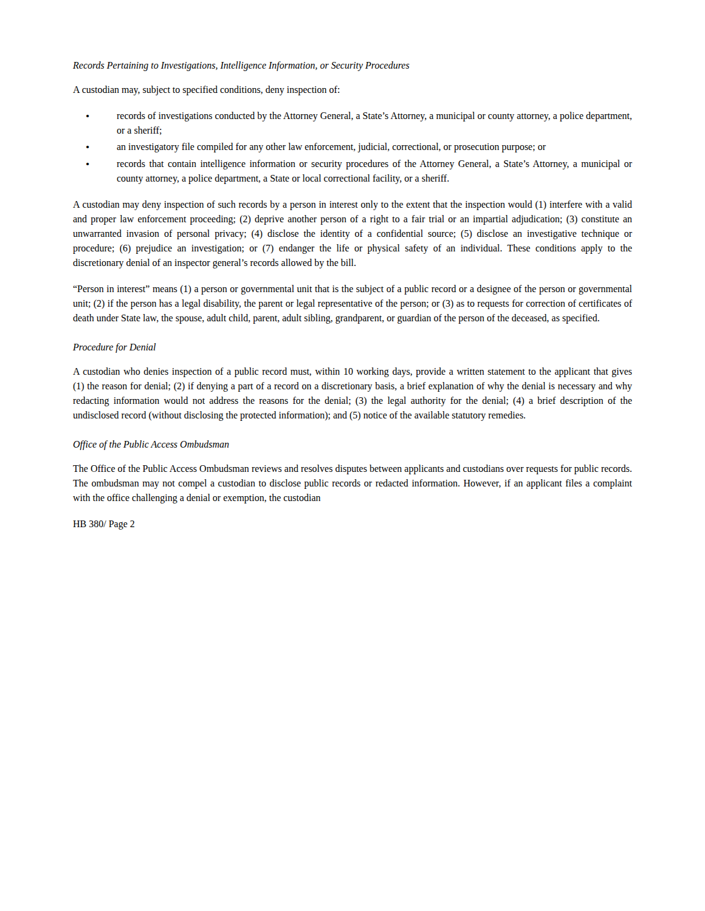Records Pertaining to Investigations, Intelligence Information, or Security Procedures
A custodian may, subject to specified conditions, deny inspection of:
records of investigations conducted by the Attorney General, a State’s Attorney, a municipal or county attorney, a police department, or a sheriff;
an investigatory file compiled for any other law enforcement, judicial, correctional, or prosecution purpose; or
records that contain intelligence information or security procedures of the Attorney General, a State’s Attorney, a municipal or county attorney, a police department, a State or local correctional facility, or a sheriff.
A custodian may deny inspection of such records by a person in interest only to the extent that the inspection would (1) interfere with a valid and proper law enforcement proceeding; (2) deprive another person of a right to a fair trial or an impartial adjudication; (3) constitute an unwarranted invasion of personal privacy; (4) disclose the identity of a confidential source; (5) disclose an investigative technique or procedure; (6) prejudice an investigation; or (7) endanger the life or physical safety of an individual. These conditions apply to the discretionary denial of an inspector general’s records allowed by the bill.
“Person in interest” means (1) a person or governmental unit that is the subject of a public record or a designee of the person or governmental unit; (2) if the person has a legal disability, the parent or legal representative of the person; or (3) as to requests for correction of certificates of death under State law, the spouse, adult child, parent, adult sibling, grandparent, or guardian of the person of the deceased, as specified.
Procedure for Denial
A custodian who denies inspection of a public record must, within 10 working days, provide a written statement to the applicant that gives (1) the reason for denial; (2) if denying a part of a record on a discretionary basis, a brief explanation of why the denial is necessary and why redacting information would not address the reasons for the denial; (3) the legal authority for the denial; (4) a brief description of the undisclosed record (without disclosing the protected information); and (5) notice of the available statutory remedies.
Office of the Public Access Ombudsman
The Office of the Public Access Ombudsman reviews and resolves disputes between applicants and custodians over requests for public records. The ombudsman may not compel a custodian to disclose public records or redacted information. However, if an applicant files a complaint with the office challenging a denial or exemption, the custodian
HB 380/ Page 2